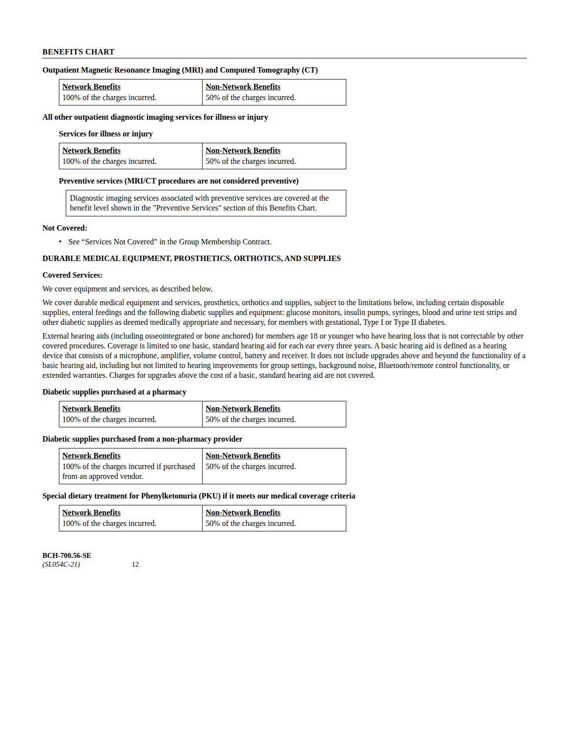BENEFITS CHART
Outpatient Magnetic Resonance Imaging (MRI) and Computed Tomography (CT)
| Network Benefits | Non-Network Benefits |
| 100% of the charges incurred. | 50% of the charges incurred. |
All other outpatient diagnostic imaging services for illness or injury
Services for illness or injury
| Network Benefits | Non-Network Benefits |
| 100% of the charges incurred. | 50% of the charges incurred. |
Preventive services (MRI/CT procedures are not considered preventive)
| Diagnostic imaging services associated with preventive services are covered at the benefit level shown in the "Preventive Services" section of this Benefits Chart. |
Not Covered:
See “Services Not Covered” in the Group Membership Contract.
DURABLE MEDICAL EQUIPMENT, PROSTHETICS, ORTHOTICS, AND SUPPLIES
Covered Services:
We cover equipment and services, as described below.
We cover durable medical equipment and services, prosthetics, orthotics and supplies, subject to the limitations below, including certain disposable supplies, enteral feedings and the following diabetic supplies and equipment: glucose monitors, insulin pumps, syringes, blood and urine test strips and other diabetic supplies as deemed medically appropriate and necessary, for members with gestational, Type I or Type II diabetes.
External hearing aids (including osseointegrated or bone anchored) for members age 18 or younger who have hearing loss that is not correctable by other covered procedures. Coverage is limited to one basic, standard hearing aid for each ear every three years. A basic hearing aid is defined as a hearing device that consists of a microphone, amplifier, volume control, battery and receiver. It does not include upgrades above and beyond the functionality of a basic hearing aid, including but not limited to hearing improvements for group settings, background noise, Bluetooth/remote control functionality, or extended warranties. Charges for upgrades above the cost of a basic, standard hearing aid are not covered.
Diabetic supplies purchased at a pharmacy
| Network Benefits | Non-Network Benefits |
| 100% of the charges incurred. | 50% of the charges incurred. |
Diabetic supplies purchased from a non-pharmacy provider
| Network Benefits | Non-Network Benefits |
| 100% of the charges incurred if purchased from an approved vendor. | 50% of the charges incurred. |
Special dietary treatment for Phenylketonuria (PKU) if it meets our medical coverage criteria
| Network Benefits | Non-Network Benefits |
| 100% of the charges incurred. | 50% of the charges incurred. |
BCH-700.56-SE
(SL054C-21) 12